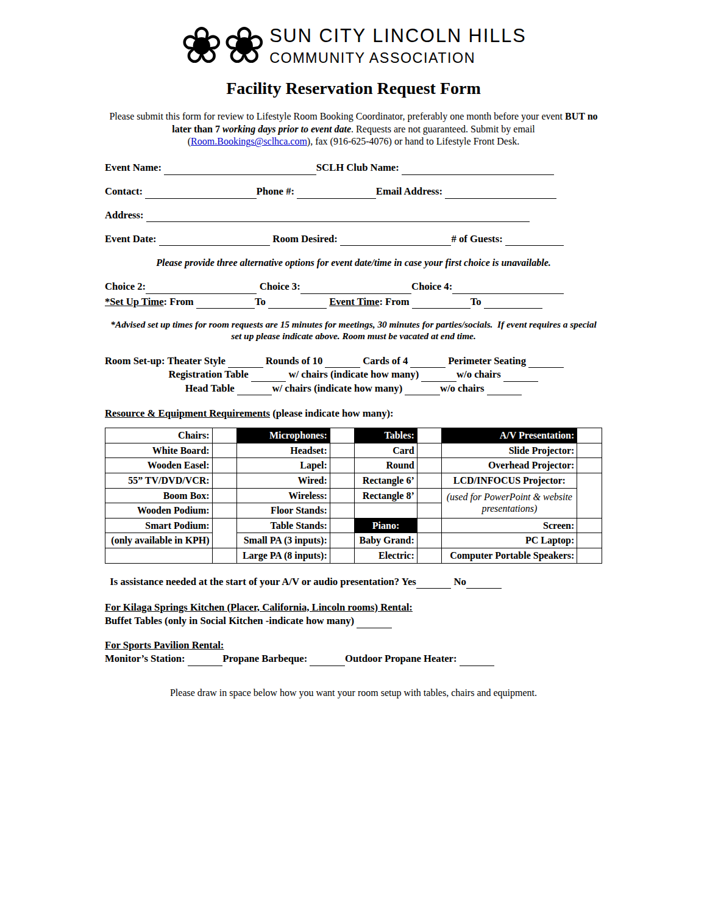❀❀ SUN CITY LINCOLN HILLS COMMUNITY ASSOCIATION
Facility Reservation Request Form
Please submit this form for review to Lifestyle Room Booking Coordinator, preferably one month before your event BUT no later than 7 working days prior to event date. Requests are not guaranteed. Submit by email
(Room.Bookings@sclhca.com), fax (916-625-4076) or hand to Lifestyle Front Desk.
Event Name: SCLH Club Name:
Contact: Phone #: Email Address:
Address:
Event Date: Room Desired: # of Guests:
Please provide three alternative options for event date/time in case your first choice is unavailable.
Choice 2: Choice 3: Choice 4:
*Set Up Time: From To Event Time: From To
*Advised set up times for room requests are 15 minutes for meetings, 30 minutes for parties/socials. If event requires a special set up please indicate above. Room must be vacated at end time.
Room Set-up: Theater Style Rounds of 10 Cards of 4 Perimeter Seating
Registration Table w/ chairs (indicate how many) w/o chairs
Head Table w/ chairs (indicate how many) w/o chairs
Resource & Equipment Requirements (please indicate how many):
| Chairs: | | Microphones: | | Tables: | | A/V Presentation: | |
| White Board: | | Headset: | | Card | | Slide Projector: | |
| Wooden Easel: | | Lapel: | | Round | | Overhead Projector: | |
| 55” TV/DVD/VCR: | | Wired: | | Rectangle 6’ | | LCD/INFOCUS Projector: | |
| Boom Box: | | Wireless: | | Rectangle 8’ | | (used for PowerPoint & website presentations) |
| Wooden Podium: | | Floor Stands: | | | |
| Smart Podium: | | Table Stands: | | Piano: | | Screen: | |
| (only available in KPH) | Small PA (3 inputs): | | Baby Grand: | | PC Laptop: | |
| | | Large PA (8 inputs): | | Electric: | | Computer Portable Speakers: | |
Is assistance needed at the start of your A/V or audio presentation? Yes No
For Kilaga Springs Kitchen (Placer, California, Lincoln rooms) Rental:
Buffet Tables (only in Social Kitchen -indicate how many)
For Sports Pavilion Rental:
Monitor’s Station: Propane Barbeque: Outdoor Propane Heater:
Please draw in space below how you want your room setup with tables, chairs and equipment.